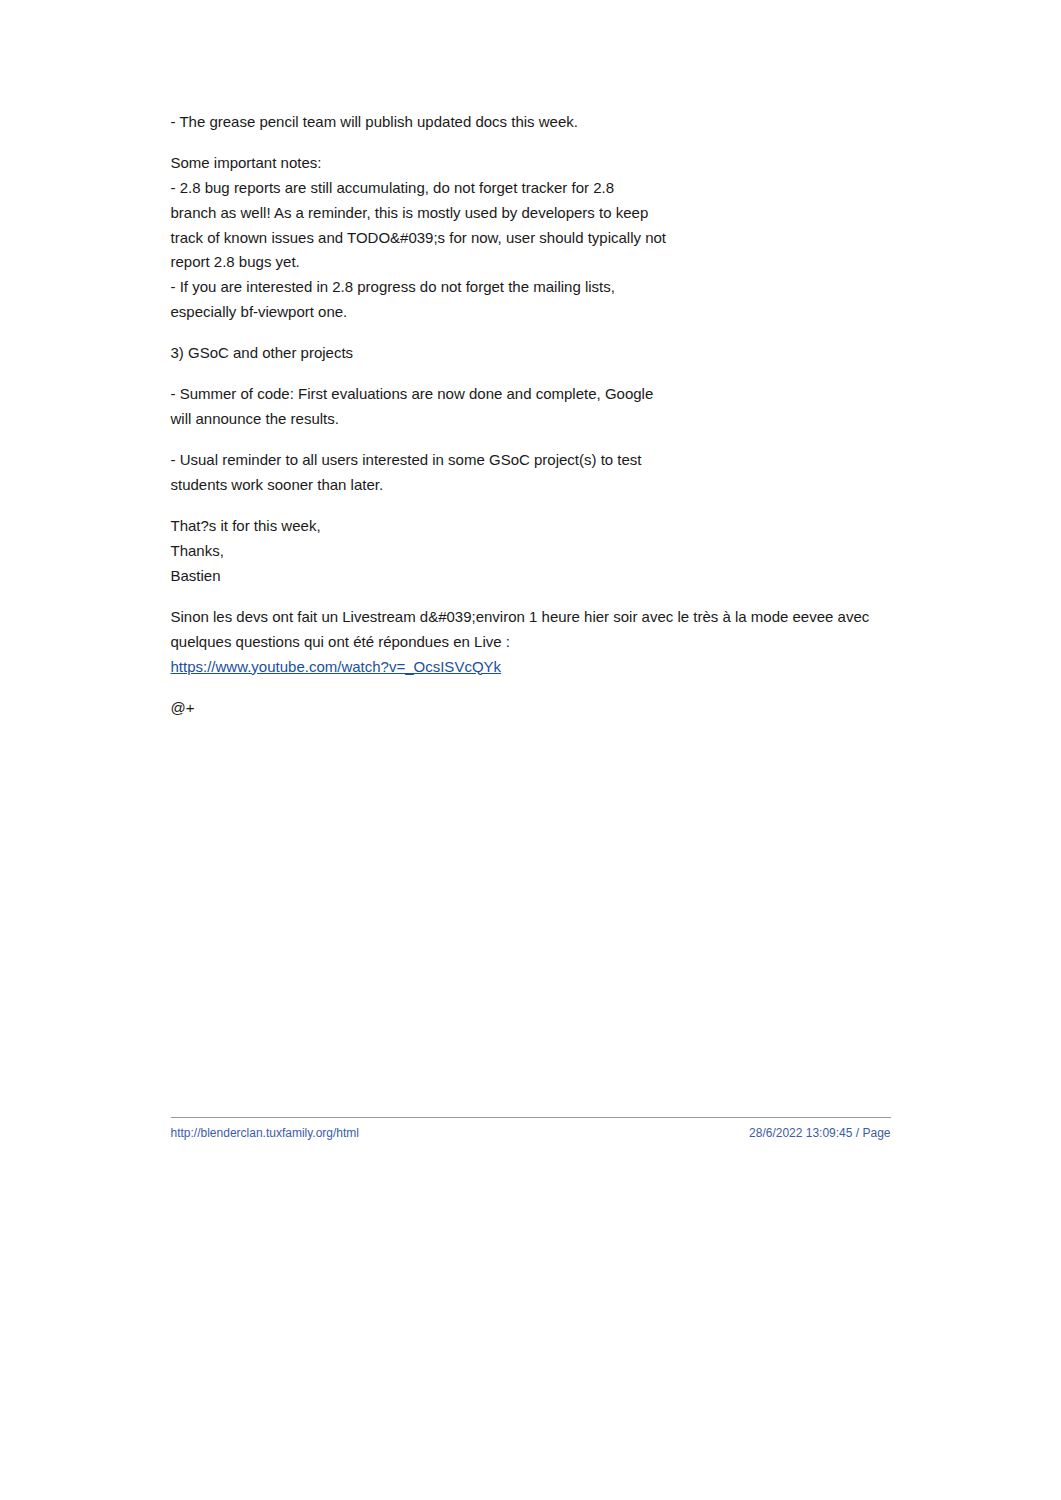- The grease pencil team will publish updated docs this week.
Some important notes:
- 2.8 bug reports are still accumulating, do not forget tracker for 2.8
branch as well! As a reminder, this is mostly used by developers to keep
track of known issues and TODO&#039;s for now, user should typically not
report 2.8 bugs yet.
- If you are interested in 2.8 progress do not forget the mailing lists,
especially bf-viewport one.
3) GSoC and other projects
- Summer of code: First evaluations are now done and complete, Google
will announce the results.
- Usual reminder to all users interested in some GSoC project(s) to test
students work sooner than later.
That?s it for this week,
Thanks,
Bastien
Sinon les devs ont fait un Livestream d&#039;environ 1 heure hier soir avec le très à la mode eevee avec quelques questions qui ont été répondues en Live :
https://www.youtube.com/watch?v=_OcsISVcQYk
@+
http://blenderclan.tuxfamily.org/html 28/6/2022 13:09:45 / Page